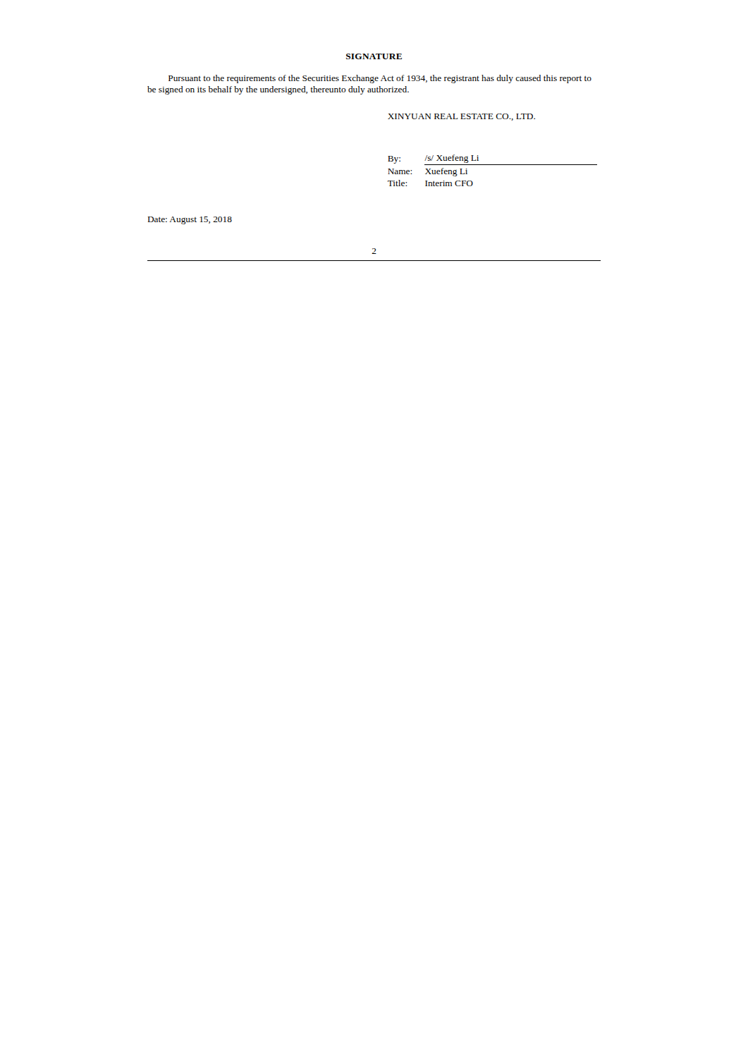SIGNATURE
Pursuant to the requirements of the Securities Exchange Act of 1934, the registrant has duly caused this report to be signed on its behalf by the undersigned, thereunto duly authorized.
XINYUAN REAL ESTATE CO., LTD.
| By: | /s/ Xuefeng Li |
| Name: | Xuefeng Li |
| Title: | Interim CFO |
Date: August 15, 2018
2